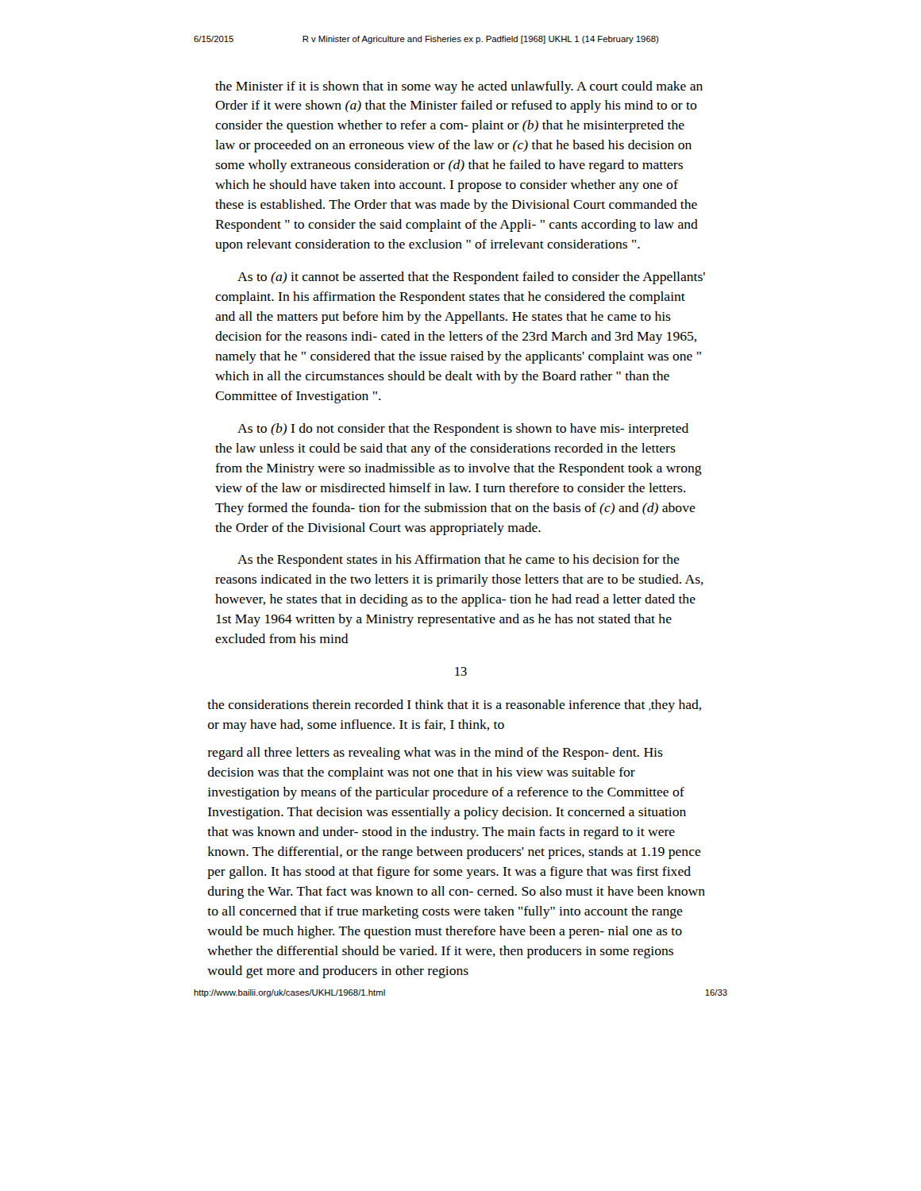6/15/2015
R v Minister of Agriculture and Fisheries ex p. Padfield [1968] UKHL 1 (14 February 1968)
the Minister if it is shown that in some way he acted unlawfully. A court could make an Order if it were shown (a) that the Minister failed or refused to apply his mind to or to consider the question whether to refer a com- plaint or (b) that he misinterpreted the law or proceeded on an erroneous view of the law or (c) that he based his decision on some wholly extraneous consideration or (d) that he failed to have regard to matters which he should have taken into account. I propose to consider whether any one of these is established. The Order that was made by the Divisional Court commanded the Respondent " to consider the said complaint of the Appli- " cants according to law and upon relevant consideration to the exclusion " of irrelevant considerations ".
As to (a) it cannot be asserted that the Respondent failed to consider the Appellants' complaint. In his affirmation the Respondent states that he considered the complaint and all the matters put before him by the Appellants. He states that he came to his decision for the reasons indi- cated in the letters of the 23rd March and 3rd May 1965, namely that he " considered that the issue raised by the applicants' complaint was one " which in all the circumstances should be dealt with by the Board rather " than the Committee of Investigation ".
As to (b) I do not consider that the Respondent is shown to have mis- interpreted the law unless it could be said that any of the considerations recorded in the letters from the Ministry were so inadmissible as to involve that the Respondent took a wrong view of the law or misdirected himself in law. I turn therefore to consider the letters. They formed the founda- tion for the submission that on the basis of (c) and (d) above the Order of the Divisional Court was appropriately made.
As the Respondent states in his Affirmation that he came to his decision for the reasons indicated in the two letters it is primarily those letters that are to be studied. As, however, he states that in deciding as to the applica- tion he had read a letter dated the 1st May 1964 written by a Ministry representative and as he has not stated that he excluded from his mind
13
the considerations therein recorded I think that it is a reasonable inference that , they had, or may have had, some influence. It is fair, I think, to
regard all three letters as revealing what was in the mind of the Respon- dent. His decision was that the complaint was not one that in his view was suitable for investigation by means of the particular procedure of a reference to the Committee of Investigation. That decision was essentially a policy decision. It concerned a situation that was known and under- stood in the industry. The main facts in regard to it were known. The differential, or the range between producers' net prices, stands at 1.19 pence per gallon. It has stood at that figure for some years. It was a figure that was first fixed during the War. That fact was known to all con- cerned. So also must it have been known to all concerned that if true marketing costs were taken "fully" into account the range would be much higher. The question must therefore have been a peren- nial one as to whether the differential should be varied. If it were, then producers in some regions would get more and producers in other regions
http://www.bailii.org/uk/cases/UKHL/1968/1.html
16/33